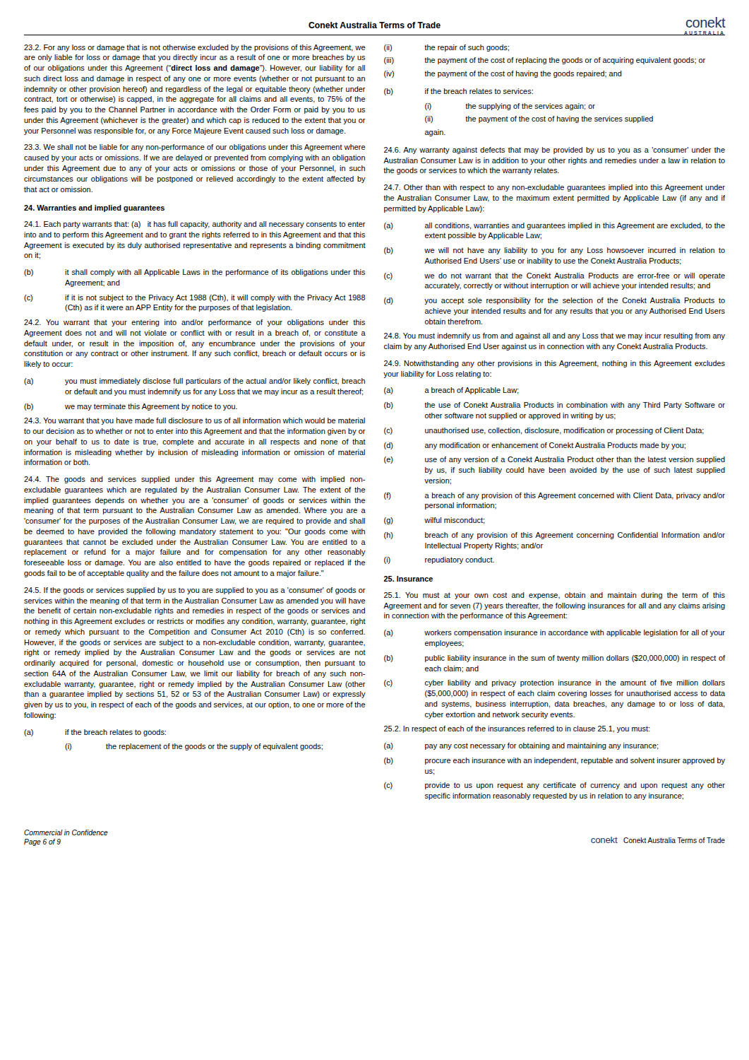Conekt Australia Terms of Trade
conekt
AUSTRALIA
23.2. For any loss or damage that is not otherwise excluded by the provisions of this Agreement, we are only liable for loss or damage that you directly incur as a result of one or more breaches by us of our obligations under this Agreement (“direct loss and damage”). However, our liability for all such direct loss and damage in respect of any one or more events (whether or not pursuant to an indemnity or other provision hereof) and regardless of the legal or equitable theory (whether under contract, tort or otherwise) is capped, in the aggregate for all claims and all events, to 75% of the fees paid by you to the Channel Partner in accordance with the Order Form or paid by you to us under this Agreement (whichever is the greater) and which cap is reduced to the extent that you or your Personnel was responsible for, or any Force Majeure Event caused such loss or damage.
23.3. We shall not be liable for any non-performance of our obligations under this Agreement where caused by your acts or omissions. If we are delayed or prevented from complying with an obligation under this Agreement due to any of your acts or omissions or those of your Personnel, in such circumstances our obligations will be postponed or relieved accordingly to the extent affected by that act or omission.
24. Warranties and implied guarantees
24.1. Each party warrants that: (a) it has full capacity, authority and all necessary consents to enter into and to perform this Agreement and to grant the rights referred to in this Agreement and that this Agreement is executed by its duly authorised representative and represents a binding commitment on it;
(b)
it shall comply with all Applicable Laws in the performance of its obligations under this Agreement; and
(c)
if it is not subject to the Privacy Act 1988 (Cth), it will comply with the Privacy Act 1988 (Cth) as if it were an APP Entity for the purposes of that legislation.
24.2. You warrant that your entering into and/or performance of your obligations under this Agreement does not and will not violate or conflict with or result in a breach of, or constitute a default under, or result in the imposition of, any encumbrance under the provisions of your constitution or any contract or other instrument. If any such conflict, breach or default occurs or is likely to occur:
(a)
you must immediately disclose full particulars of the actual and/or likely conflict, breach or default and you must indemnify us for any Loss that we may incur as a result thereof;
(b)
we may terminate this Agreement by notice to you.
24.3. You warrant that you have made full disclosure to us of all information which would be material to our decision as to whether or not to enter into this Agreement and that the information given by or on your behalf to us to date is true, complete and accurate in all respects and none of that information is misleading whether by inclusion of misleading information or omission of material information or both.
24.4. The goods and services supplied under this Agreement may come with implied non-excludable guarantees which are regulated by the Australian Consumer Law. The extent of the implied guarantees depends on whether you are a 'consumer' of goods or services within the meaning of that term pursuant to the Australian Consumer Law as amended. Where you are a 'consumer' for the purposes of the Australian Consumer Law, we are required to provide and shall be deemed to have provided the following mandatory statement to you: "Our goods come with guarantees that cannot be excluded under the Australian Consumer Law. You are entitled to a replacement or refund for a major failure and for compensation for any other reasonably foreseeable loss or damage. You are also entitled to have the goods repaired or replaced if the goods fail to be of acceptable quality and the failure does not amount to a major failure."
24.5. If the goods or services supplied by us to you are supplied to you as a 'consumer' of goods or services within the meaning of that term in the Australian Consumer Law as amended you will have the benefit of certain non-excludable rights and remedies in respect of the goods or services and nothing in this Agreement excludes or restricts or modifies any condition, warranty, guarantee, right or remedy which pursuant to the Competition and Consumer Act 2010 (Cth) is so conferred. However, if the goods or services are subject to a non-excludable condition, warranty, guarantee, right or remedy implied by the Australian Consumer Law and the goods or services are not ordinarily acquired for personal, domestic or household use or consumption, then pursuant to section 64A of the Australian Consumer Law, we limit our liability for breach of any such non-excludable warranty, guarantee, right or remedy implied by the Australian Consumer Law (other than a guarantee implied by sections 51, 52 or 53 of the Australian Consumer Law) or expressly given by us to you, in respect of each of the goods and services, at our option, to one or more of the following:
(a)
if the breach relates to goods:
(i)
the replacement of the goods or the supply of equivalent goods;
(ii)
the repair of such goods;
(iii)
the payment of the cost of replacing the goods or of acquiring equivalent goods; or
(iv)
the payment of the cost of having the goods repaired; and
(b)
if the breach relates to services:
(i)
the supplying of the services again; or
(ii)
the payment of the cost of having the services supplied
again.
24.6. Any warranty against defects that may be provided by us to you as a 'consumer' under the Australian Consumer Law is in addition to your other rights and remedies under a law in relation to the goods or services to which the warranty relates.
24.7. Other than with respect to any non-excludable guarantees implied into this Agreement under the Australian Consumer Law, to the maximum extent permitted by Applicable Law (if any and if permitted by Applicable Law):
(a)
all conditions, warranties and guarantees implied in this Agreement are excluded, to the extent possible by Applicable Law;
(b)
we will not have any liability to you for any Loss howsoever incurred in relation to Authorised End Users’ use or inability to use the Conekt Australia Products;
(c)
we do not warrant that the Conekt Australia Products are error-free or will operate accurately, correctly or without interruption or will achieve your intended results; and
(d)
you accept sole responsibility for the selection of the Conekt Australia Products to achieve your intended results and for any results that you or any Authorised End Users obtain therefrom.
24.8. You must indemnify us from and against all and any Loss that we may incur resulting from any claim by any Authorised End User against us in connection with any Conekt Australia Products.
24.9. Notwithstanding any other provisions in this Agreement, nothing in this Agreement excludes your liability for Loss relating to:
(a)
a breach of Applicable Law;
(b)
the use of Conekt Australia Products in combination with any Third Party Software or other software not supplied or approved in writing by us;
(c)
unauthorised use, collection, disclosure, modification or processing of Client Data;
(d)
any modification or enhancement of Conekt Australia Products made by you;
(e)
use of any version of a Conekt Australia Product other than the latest version supplied by us, if such liability could have been avoided by the use of such latest supplied version;
(f)
a breach of any provision of this Agreement concerned with Client Data, privacy and/or personal information;
(g)
wilful misconduct;
(h)
breach of any provision of this Agreement concerning Confidential Information and/or Intellectual Property Rights; and/or
(i)
repudiatory conduct.
25. Insurance
25.1. You must at your own cost and expense, obtain and maintain during the term of this Agreement and for seven (7) years thereafter, the following insurances for all and any claims arising in connection with the performance of this Agreement:
(a)
workers compensation insurance in accordance with applicable legislation for all of your employees;
(b)
public liability insurance in the sum of twenty million dollars ($20,000,000) in respect of each claim; and
(c)
cyber liability and privacy protection insurance in the amount of five million dollars ($5,000,000) in respect of each claim covering losses for unauthorised access to data and systems, business interruption, data breaches, any damage to or loss of data, cyber extortion and network security events.
25.2. In respect of each of the insurances referred to in clause 25.1, you must:
(a)
pay any cost necessary for obtaining and maintaining any insurance;
(b)
procure each insurance with an independent, reputable and solvent insurer approved by us;
(c)
provide to us upon request any certificate of currency and upon request any other specific information reasonably requested by us in relation to any insurance;
Commercial in Confidence
Page 6 of 9
conekt Conekt Australia Terms of Trade